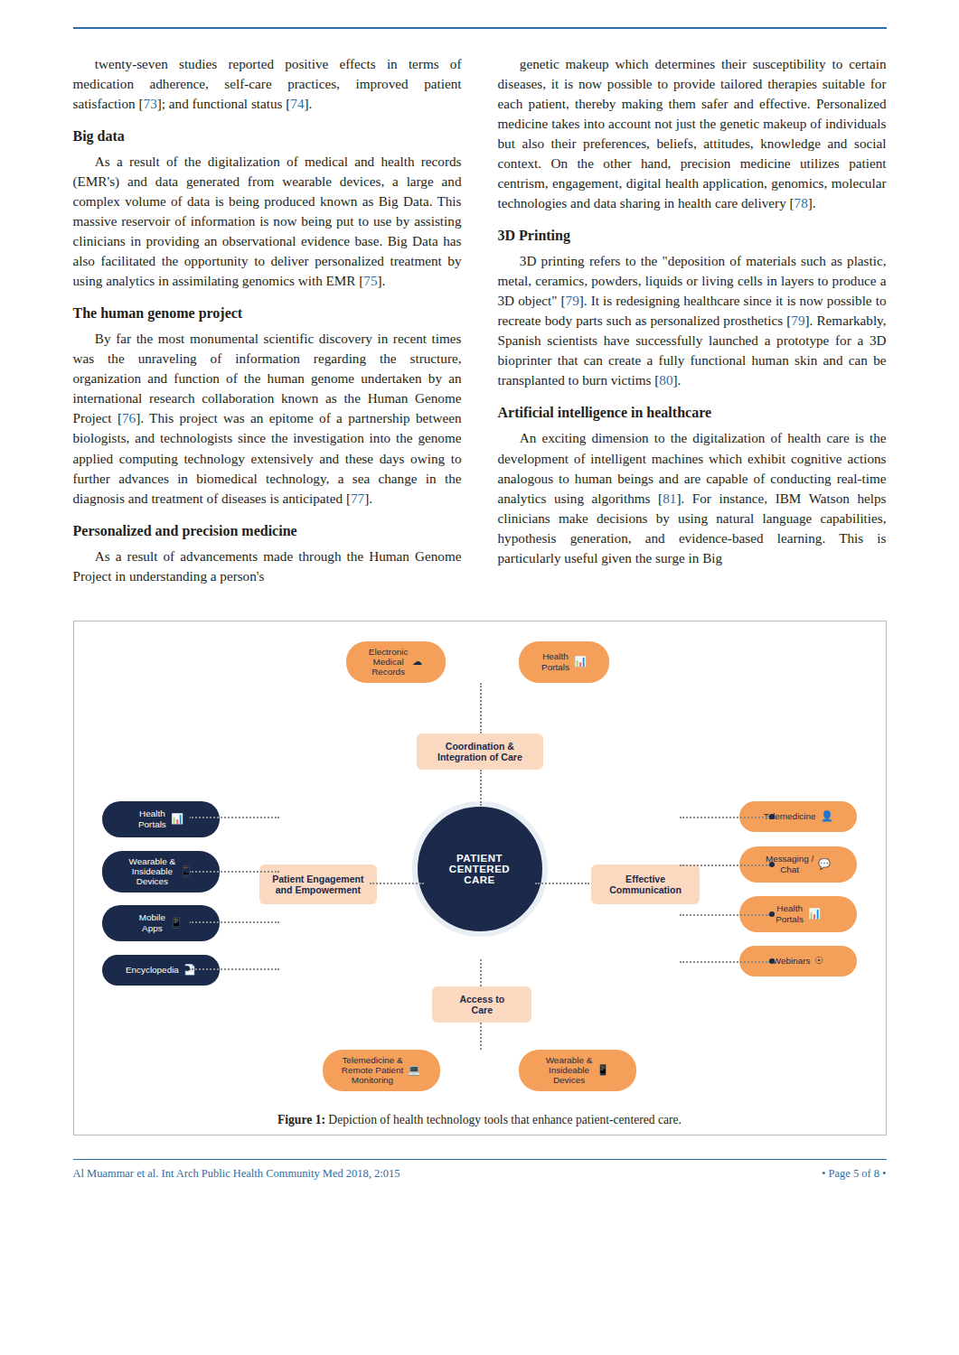twenty-seven studies reported positive effects in terms of medication adherence, self-care practices, improved patient satisfaction [73]; and functional status [74].
Big data
As a result of the digitalization of medical and health records (EMR's) and data generated from wearable devices, a large and complex volume of data is being produced known as Big Data. This massive reservoir of information is now being put to use by assisting clinicians in providing an observational evidence base. Big Data has also facilitated the opportunity to deliver personalized treatment by using analytics in assimilating genomics with EMR [75].
The human genome project
By far the most monumental scientific discovery in recent times was the unraveling of information regarding the structure, organization and function of the human genome undertaken by an international research collaboration known as the Human Genome Project [76]. This project was an epitome of a partnership between biologists, and technologists since the investigation into the genome applied computing technology extensively and these days owing to further advances in biomedical technology, a sea change in the diagnosis and treatment of diseases is anticipated [77].
Personalized and precision medicine
As a result of advancements made through the Human Genome Project in understanding a person's
genetic makeup which determines their susceptibility to certain diseases, it is now possible to provide tailored therapies suitable for each patient, thereby making them safer and effective. Personalized medicine takes into account not just the genetic makeup of individuals but also their preferences, beliefs, attitudes, knowledge and social context. On the other hand, precision medicine utilizes patient centrism, engagement, digital health application, genomics, molecular technologies and data sharing in health care delivery [78].
3D Printing
3D printing refers to the "deposition of materials such as plastic, metal, ceramics, powders, liquids or living cells in layers to produce a 3D object" [79]. It is redesigning healthcare since it is now possible to recreate body parts such as personalized prosthetics [79]. Remarkably, Spanish scientists have successfully launched a prototype for a 3D bioprinter that can create a fully functional human skin and can be transplanted to burn victims [80].
Artificial intelligence in healthcare
An exciting dimension to the digitalization of health care is the development of intelligent machines which exhibit cognitive actions analogous to human beings and are capable of conducting real-time analytics using algorithms [81]. For instance, IBM Watson helps clinicians make decisions by using natural language capabilities, hypothesis generation, and evidence-based learning. This is particularly useful given the surge in Big
PATIENT
CENTERED
CARE
Electronic
Medical
Records ☁
Health
Portals 📊
Coordination &
Integration of Care
Health
Portals 📊
Wearable &
Insideable
Devices 📱
Mobile
Apps 📱
Encyclopedia 📄
Patient Engagement
and Empowerment
Telemedicine 👤
Messaging /
Chat 💬
Health
Portals 📊
Webinars ☉
Effective
Communication
Access to
Care
Telemedicine &
Remote Patient
Monitoring 💻
Wearable &
Insideable
Devices 📱
Figure 1: Depiction of health technology tools that enhance patient-centered care.
Al Muammar et al. Int Arch Public Health Community Med 2018, 2:015
• Page 5 of 8 •